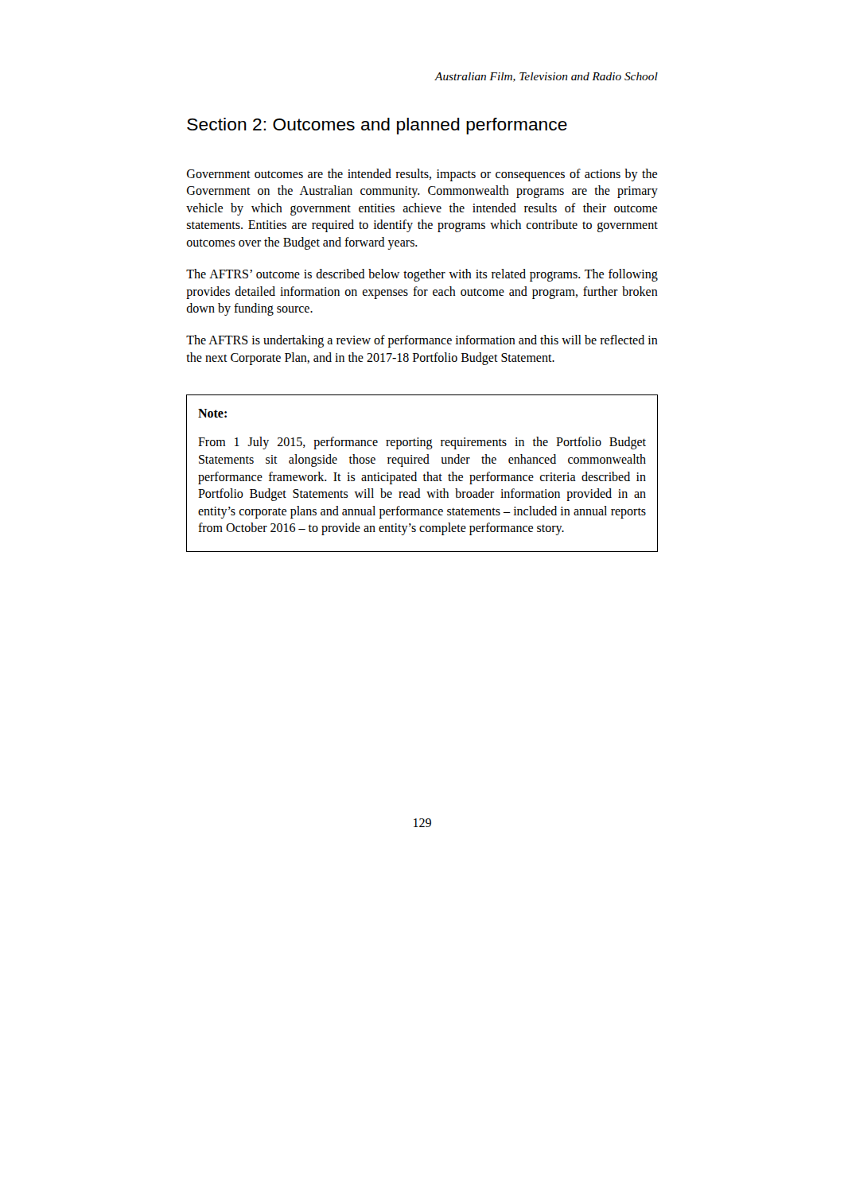Australian Film, Television and Radio School
Section 2: Outcomes and planned performance
Government outcomes are the intended results, impacts or consequences of actions by the Government on the Australian community. Commonwealth programs are the primary vehicle by which government entities achieve the intended results of their outcome statements. Entities are required to identify the programs which contribute to government outcomes over the Budget and forward years.
The AFTRS’ outcome is described below together with its related programs. The following provides detailed information on expenses for each outcome and program, further broken down by funding source.
The AFTRS is undertaking a review of performance information and this will be reflected in the next Corporate Plan, and in the 2017-18 Portfolio Budget Statement.
Note:
From 1 July 2015, performance reporting requirements in the Portfolio Budget Statements sit alongside those required under the enhanced commonwealth performance framework. It is anticipated that the performance criteria described in Portfolio Budget Statements will be read with broader information provided in an entity’s corporate plans and annual performance statements – included in annual reports from October 2016 – to provide an entity’s complete performance story.
129